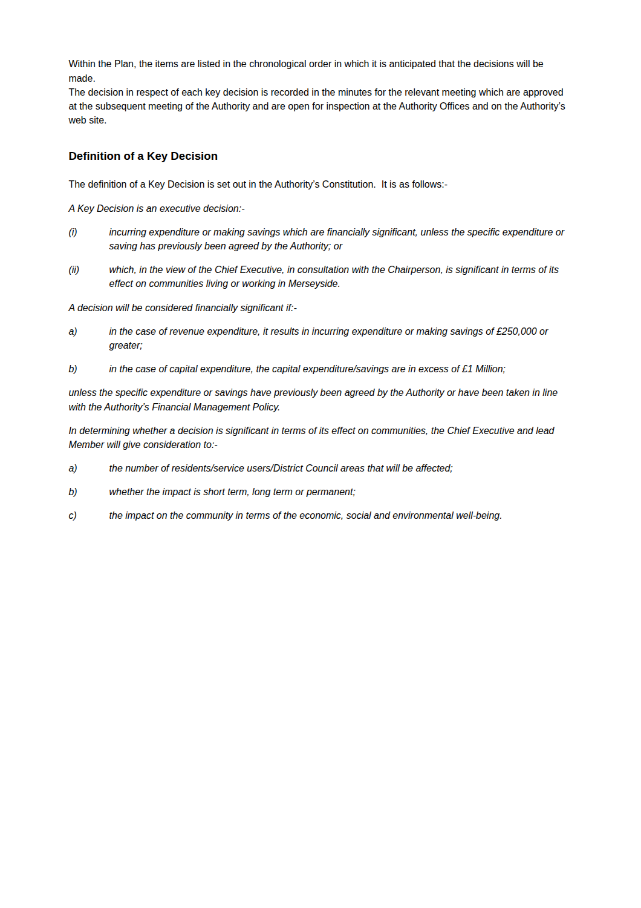Within the Plan, the items are listed in the chronological order in which it is anticipated that the decisions will be made.
The decision in respect of each key decision is recorded in the minutes for the relevant meeting which are approved at the subsequent meeting of the Authority and are open for inspection at the Authority Offices and on the Authority’s web site.
Definition of a Key Decision
The definition of a Key Decision is set out in the Authority’s Constitution. It is as follows:-
A Key Decision is an executive decision:-
(i)
incurring expenditure or making savings which are financially significant, unless the specific expenditure or saving has previously been agreed by the Authority; or
(ii)
which, in the view of the Chief Executive, in consultation with the Chairperson, is significant in terms of its effect on communities living or working in Merseyside.
A decision will be considered financially significant if:-
a)
in the case of revenue expenditure, it results in incurring expenditure or making savings of £250,000 or greater;
b)
in the case of capital expenditure, the capital expenditure/savings are in excess of £1 Million;
unless the specific expenditure or savings have previously been agreed by the Authority or have been taken in line with the Authority’s Financial Management Policy.
In determining whether a decision is significant in terms of its effect on communities, the Chief Executive and lead Member will give consideration to:-
a)
the number of residents/service users/District Council areas that will be affected;
b)
whether the impact is short term, long term or permanent;
c)
the impact on the community in terms of the economic, social and environmental well-being.